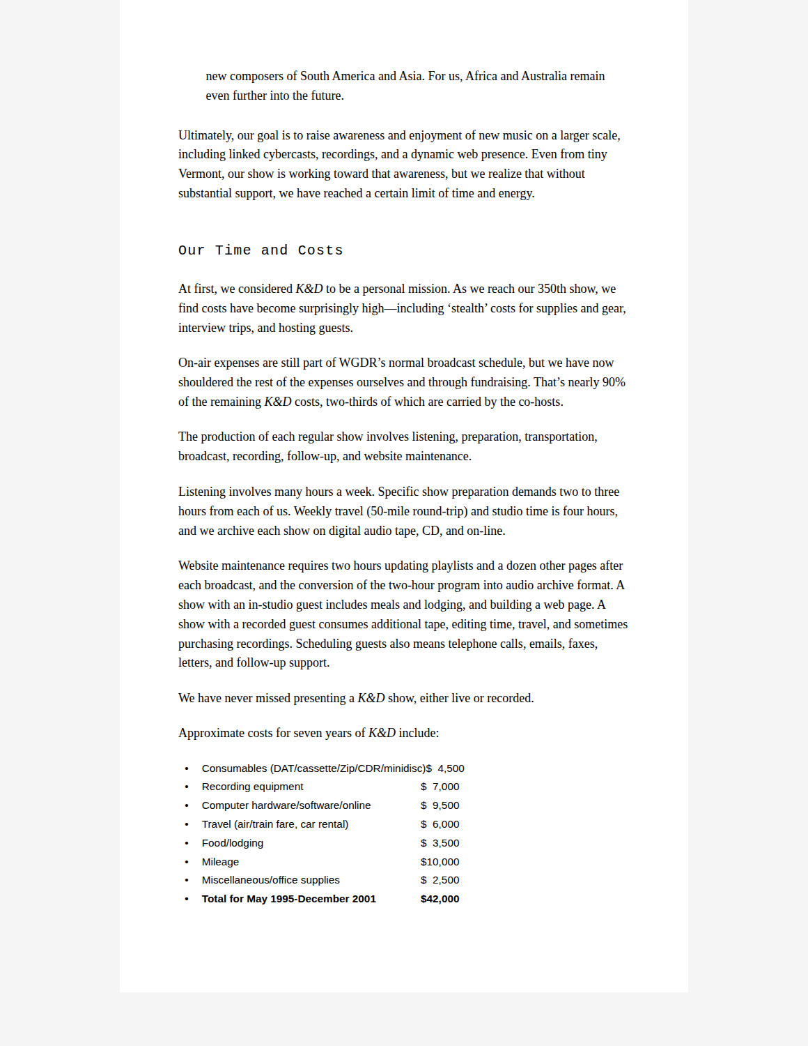new composers of South America and Asia. For us, Africa and Australia remain even further into the future.
Ultimately, our goal is to raise awareness and enjoyment of new music on a larger scale, including linked cybercasts, recordings, and a dynamic web presence. Even from tiny Vermont, our show is working toward that awareness, but we realize that without substantial support, we have reached a certain limit of time and energy.
Our Time and Costs
At first, we considered K&D to be a personal mission. As we reach our 350th show, we find costs have become surprisingly high—including ‘stealth’ costs for supplies and gear, interview trips, and hosting guests.
On-air expenses are still part of WGDR’s normal broadcast schedule, but we have now shouldered the rest of the expenses ourselves and through fundraising. That’s nearly 90% of the remaining K&D costs, two-thirds of which are carried by the co-hosts.
The production of each regular show involves listening, preparation, transportation, broadcast, recording, follow-up, and website maintenance.
Listening involves many hours a week. Specific show preparation demands two to three hours from each of us. Weekly travel (50-mile round-trip) and studio time is four hours, and we archive each show on digital audio tape, CD, and on-line.
Website maintenance requires two hours updating playlists and a dozen other pages after each broadcast, and the conversion of the two-hour program into audio archive format. A show with an in-studio guest includes meals and lodging, and building a web page. A show with a recorded guest consumes additional tape, editing time, travel, and sometimes purchasing recordings. Scheduling guests also means telephone calls, emails, faxes, letters, and follow-up support.
We have never missed presenting a K&D show, either live or recorded.
Approximate costs for seven years of K&D include:
Consumables (DAT/cassette/Zip/CDR/minidisc)$ 4,500
Recording equipment$ 7,000
Computer hardware/software/online$ 9,500
Travel (air/train fare, car rental)$ 6,000
Food/lodging$ 3,500
Mileage$10,000
Miscellaneous/office supplies$ 2,500
Total for May 1995-December 2001$42,000